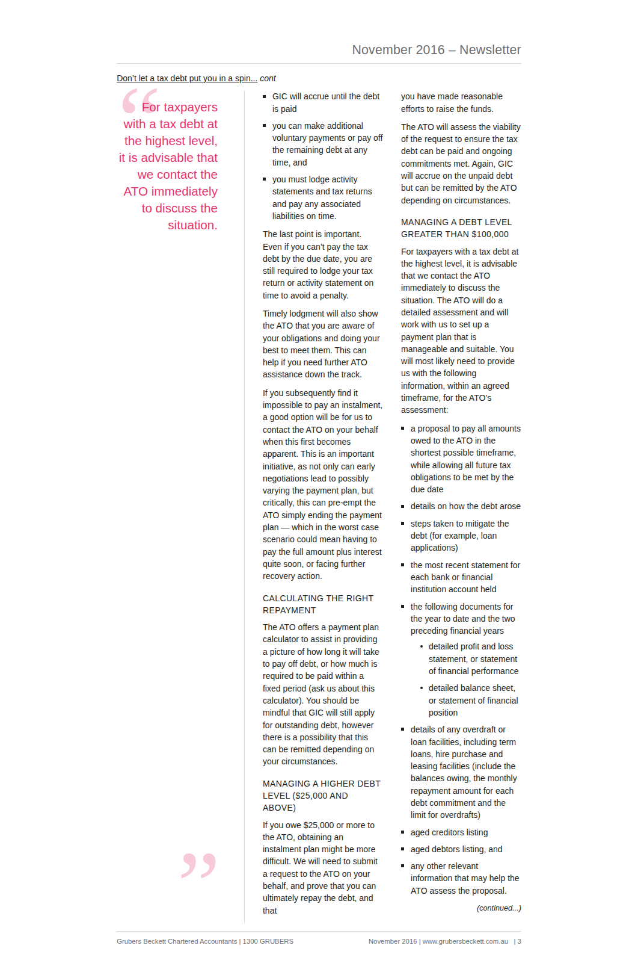November 2016 – Newsletter
Don’t let a tax debt put you in a spin... cont
“ ”
For taxpayers with a tax debt at the highest level, it is advisable that we contact the ATO immediately to discuss the situation.
GIC will accrue until the debt is paid
you can make additional voluntary payments or pay off the remaining debt at any time, and
you must lodge activity statements and tax returns and pay any associated liabilities on time.
The last point is important. Even if you can’t pay the tax debt by the due date, you are still required to lodge your tax return or activity statement on time to avoid a penalty.
Timely lodgment will also show the ATO that you are aware of your obligations and doing your best to meet them. This can help if you need further ATO assistance down the track.
If you subsequently find it impossible to pay an instalment, a good option will be for us to contact the ATO on your behalf when this first becomes apparent. This is an important initiative, as not only can early negotiations lead to possibly varying the payment plan, but critically, this can pre-empt the ATO simply ending the payment plan — which in the worst case scenario could mean having to pay the full amount plus interest quite soon, or facing further recovery action.
Calculating the right repayment
The ATO offers a payment plan calculator to assist in providing a picture of how long it will take to pay off debt, or how much is required to be paid within a fixed period (ask us about this calculator). You should be mindful that GIC will still apply for outstanding debt, however there is a possibility that this can be remitted depending on your circumstances.
Managing a higher debt level ($25,000 and above)
If you owe $25,000 or more to the ATO, obtaining an instalment plan might be more difficult. We will need to submit a request to the ATO on your behalf, and prove that you can ultimately repay the debt, and that
you have made reasonable efforts to raise the funds.
The ATO will assess the viability of the request to ensure the tax debt can be paid and ongoing commitments met. Again, GIC will accrue on the unpaid debt but can be remitted by the ATO depending on circumstances.
Managing a debt level greater than $100,000
For taxpayers with a tax debt at the highest level, it is advisable that we contact the ATO immediately to discuss the situation. The ATO will do a detailed assessment and will work with us to set up a payment plan that is manageable and suitable. You will most likely need to provide us with the following information, within an agreed timeframe, for the ATO’s assessment:
a proposal to pay all amounts owed to the ATO in the shortest possible timeframe, while allowing all future tax obligations to be met by the due date
details on how the debt arose
steps taken to mitigate the debt (for example, loan applications)
the most recent statement for each bank or financial institution account held
the following documents for the year to date and the two preceding financial years
detailed profit and loss statement, or statement of financial performance
detailed balance sheet, or statement of financial position
details of any overdraft or loan facilities, including term loans, hire purchase and leasing facilities (include the balances owing, the monthly repayment amount for each debt commitment and the limit for overdrafts)
aged creditors listing
aged debtors listing, and
any other relevant information that may help the ATO assess the proposal.
(continued...)
Grubers Beckett Chartered Accountants | 1300 GRUBERS
November 2016 | www.grubersbeckett.com.au | 3